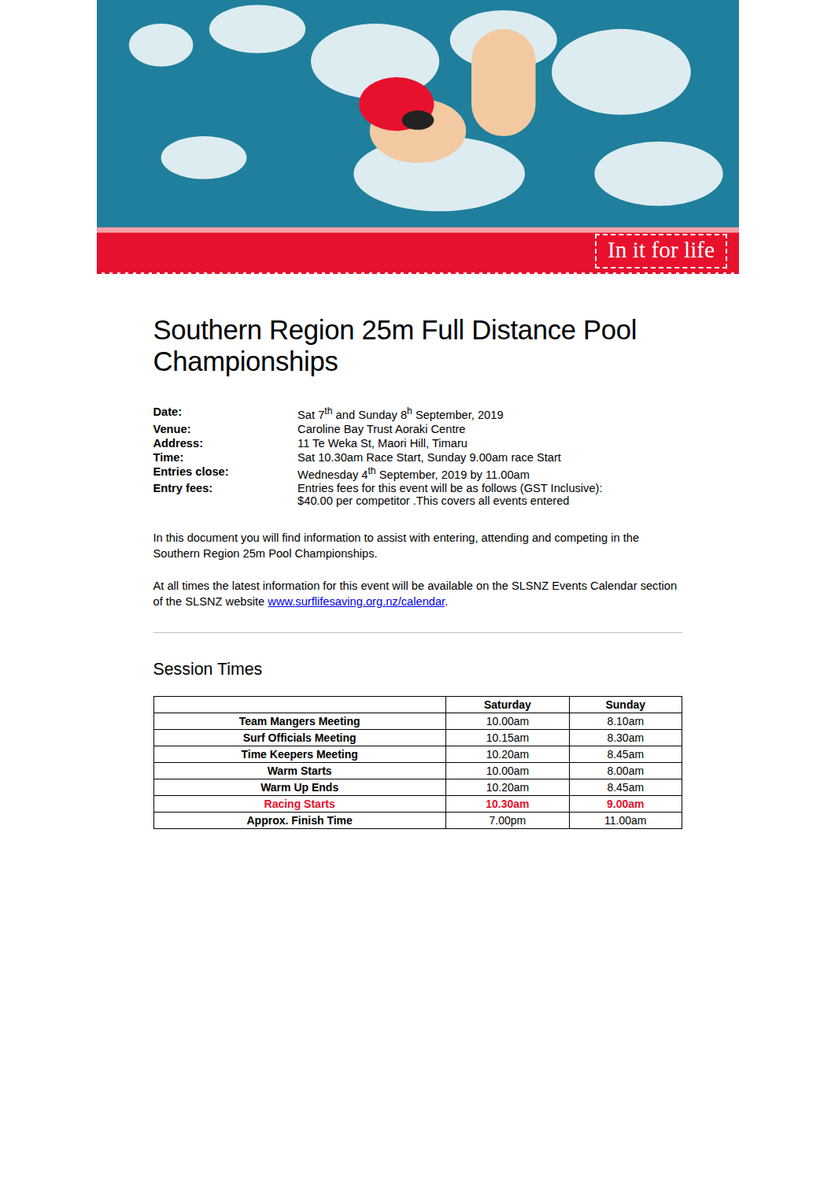In it for life
Southern Region 25m Full Distance Pool Championships
| Date: | Sat 7 th and Sunday 8 h September, 2019 |
| Venue: | Caroline Bay Trust Aoraki Centre |
| Address: | 11 Te Weka St, Maori Hill, Timaru |
| Time: | Sat 10.30am Race Start, Sunday 9.00am race Start |
| Entries close: | Wednesday 4 th September, 2019 by 11.00am |
| Entry fees: | Entries fees for this event will be as follows (GST Inclusive): $40.00 per competitor .This covers all events entered |
In this document you will find information to assist with entering, attending and competing in the Southern Region 25m Pool Championships.
At all times the latest information for this event will be available on the SLSNZ Events Calendar section of the SLSNZ website www.surflifesaving.org.nz/calendar.
Session Times
| | Saturday | Sunday |
| Team Mangers Meeting | 10.00am | 8.10am |
| Surf Officials Meeting | 10.15am | 8.30am |
| Time Keepers Meeting | 10.20am | 8.45am |
| Warm Starts | 10.00am | 8.00am |
| Warm Up Ends | 10.20am | 8.45am |
| Racing Starts | 10.30am | 9.00am |
| Approx. Finish Time | 7.00pm | 11.00am |